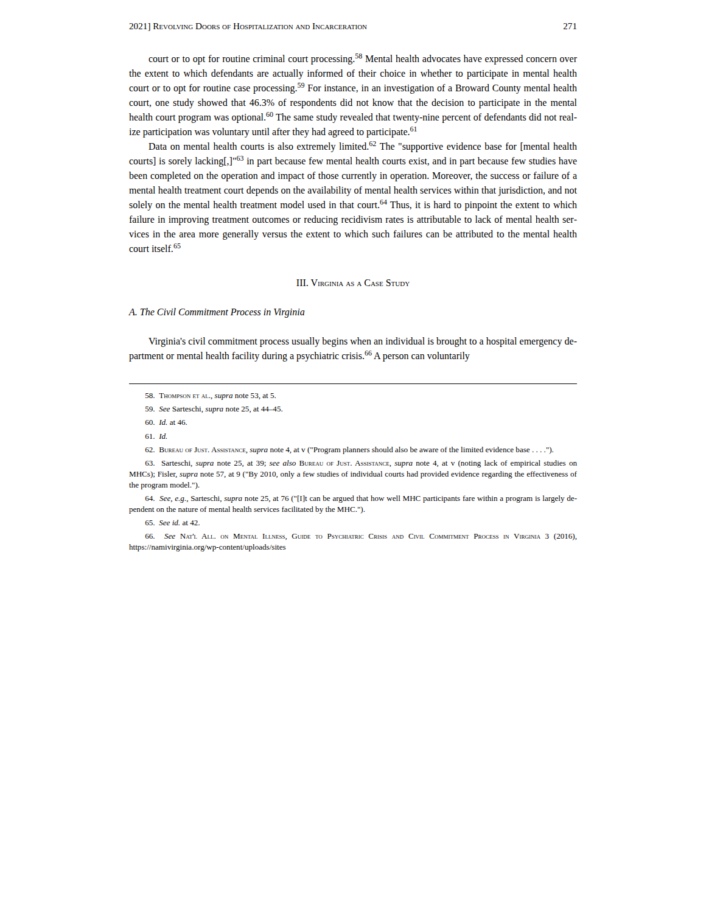2021] Revolving Doors of Hospitalization and Incarceration 271
court or to opt for routine criminal court processing.58 Mental health advocates have expressed concern over the extent to which defendants are actually informed of their choice in whether to participate in mental health court or to opt for routine case processing.59 For instance, in an investigation of a Broward County mental health court, one study showed that 46.3% of respondents did not know that the decision to participate in the mental health court program was optional.60 The same study revealed that twenty-nine percent of defendants did not realize participation was voluntary until after they had agreed to participate.61
Data on mental health courts is also extremely limited.62 The "supportive evidence base for [mental health courts] is sorely lacking[,]"63 in part because few mental health courts exist, and in part because few studies have been completed on the operation and impact of those currently in operation. Moreover, the success or failure of a mental health treatment court depends on the availability of mental health services within that jurisdiction, and not solely on the mental health treatment model used in that court.64 Thus, it is hard to pinpoint the extent to which failure in improving treatment outcomes or reducing recidivism rates is attributable to lack of mental health services in the area more generally versus the extent to which such failures can be attributed to the mental health court itself.65
III. Virginia as a Case Study
A. The Civil Commitment Process in Virginia
Virginia's civil commitment process usually begins when an individual is brought to a hospital emergency department or mental health facility during a psychiatric crisis.66 A person can voluntarily
Thompson et al., supra note 53, at 5.
See Sarteschi, supra note 25, at 44–45.
Id. at 46.
Id.
Bureau of Just. Assistance, supra note 4, at v ("Program planners should also be aware of the limited evidence base . . . .").
Sarteschi, supra note 25, at 39; see also Bureau of Just. Assistance, supra note 4, at v (noting lack of empirical studies on MHCs); Fisler, supra note 57, at 9 ("By 2010, only a few studies of individual courts had provided evidence regarding the effectiveness of the program model.").
See, e.g., Sarteschi, supra note 25, at 76 ("[I]t can be argued that how well MHC participants fare within a program is largely dependent on the nature of mental health services facilitated by the MHC.").
See id. at 42.
See Nat'l All. on Mental Illness, Guide to Psychiatric Crisis and Civil Commitment Process in Virginia 3 (2016), https://namivirginia.org/wp-content/uploads/sites